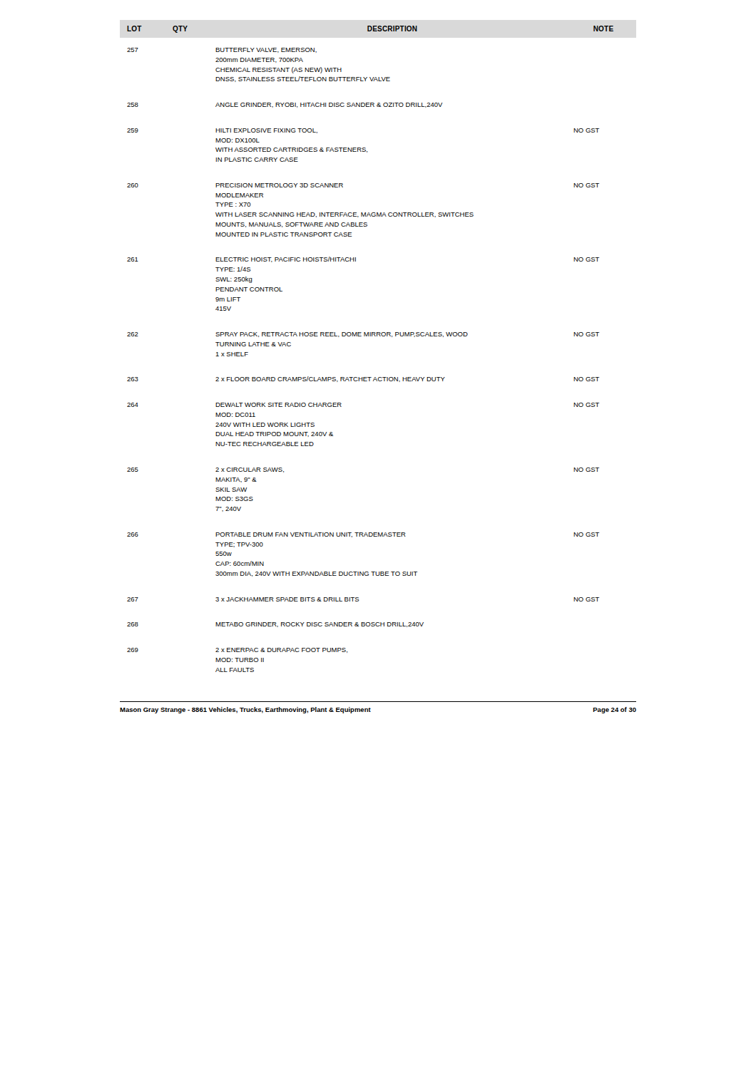| LOT | QTY | DESCRIPTION | NOTE |
| --- | --- | --- | --- |
| 257 | | BUTTERFLY VALVE, EMERSON, 200mm DIAMETER, 700KPA CHEMICAL RESISTANT (AS NEW) WITH DNSS, STAINLESS STEEL/TEFLON BUTTERFLY VALVE | |
| 258 | | ANGLE GRINDER, RYOBI, HITACHI DISC SANDER & OZITO DRILL,240V | |
| 259 | | HILTI EXPLOSIVE FIXING TOOL, MOD: DX100L WITH ASSORTED CARTRIDGES & FASTENERS, IN PLASTIC CARRY CASE | NO GST |
| 260 | | PRECISION METROLOGY 3D SCANNER MODLEMAKER TYPE : X70 WITH LASER SCANNING HEAD, INTERFACE, MAGMA CONTROLLER, SWITCHES MOUNTS, MANUALS, SOFTWARE AND CABLES MOUNTED IN PLASTIC TRANSPORT CASE | NO GST |
| 261 | | ELECTRIC HOIST, PACIFIC HOISTS/HITACHI TYPE: 1/4S SWL: 250kg PENDANT CONTROL 9m LIFT 415V | NO GST |
| 262 | | SPRAY PACK, RETRACTA HOSE REEL, DOME MIRROR, PUMP,SCALES, WOOD TURNING LATHE & VAC 1 x SHELF | NO GST |
| 263 | | 2 x FLOOR BOARD CRAMPS/CLAMPS, RATCHET ACTION, HEAVY DUTY | NO GST |
| 264 | | DEWALT WORK SITE RADIO CHARGER MOD: DC011 240V WITH LED WORK LIGHTS DUAL HEAD TRIPOD MOUNT, 240V & NU-TEC RECHARGEABLE LED | NO GST |
| 265 | | 2 x CIRCULAR SAWS, MAKITA, 9" & SKIL SAW MOD: S3GS 7", 240V | NO GST |
| 266 | | PORTABLE DRUM FAN VENTILATION UNIT, TRADEMASTER TYPE; TPV-300 550w CAP: 60cm/MIN 300mm DIA, 240V WITH EXPANDABLE DUCTING TUBE TO SUIT | NO GST |
| 267 | | 3 x JACKHAMMER SPADE BITS & DRILL BITS | NO GST |
| 268 | | METABO GRINDER, ROCKY DISC SANDER & BOSCH DRILL,240V | |
| 269 | | 2 x ENERPAC & DURAPAC FOOT PUMPS, MOD: TURBO II ALL FAULTS | |
Mason Gray Strange - 8861 Vehicles, Trucks, Earthmoving, Plant & Equipment Page 24 of 30